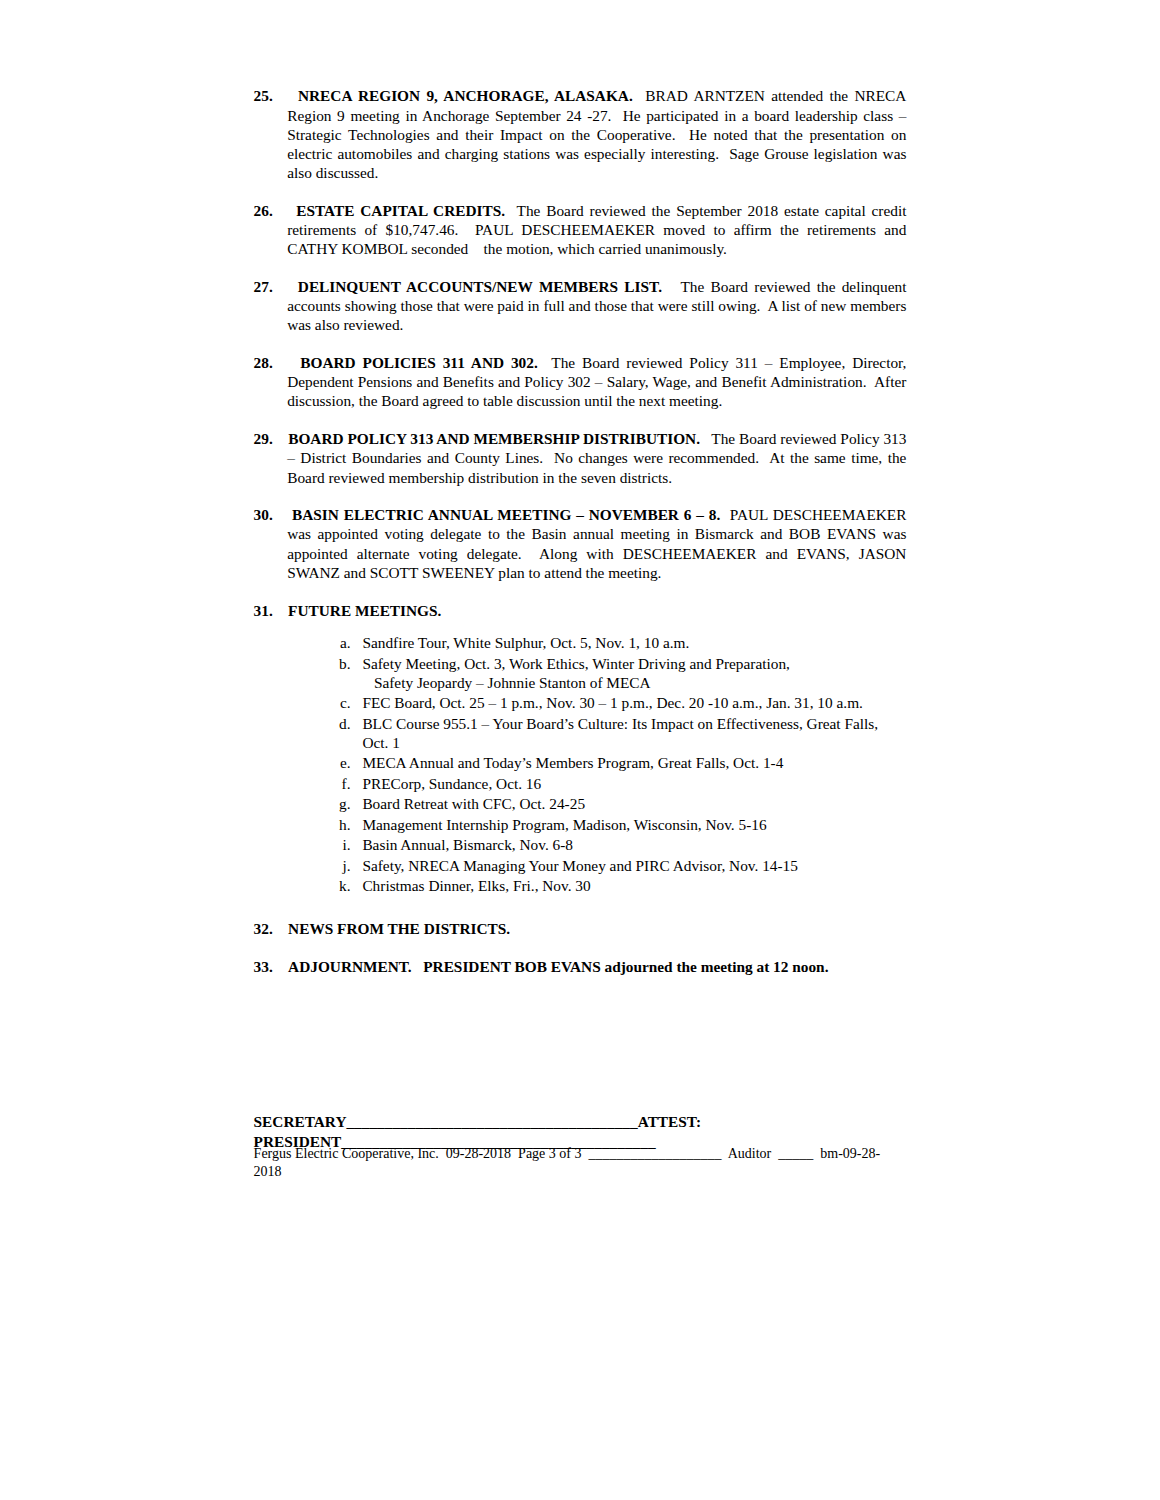25. NRECA REGION 9, ANCHORAGE, ALASAKA. BRAD ARNTZEN attended the NRECA Region 9 meeting in Anchorage September 24 -27. He participated in a board leadership class – Strategic Technologies and their Impact on the Cooperative. He noted that the presentation on electric automobiles and charging stations was especially interesting. Sage Grouse legislation was also discussed.
26. ESTATE CAPITAL CREDITS. The Board reviewed the September 2018 estate capital credit retirements of $10,747.46. PAUL DESCHEEMAEKER moved to affirm the retirements and CATHY KOMBOL seconded the motion, which carried unanimously.
27. DELINQUENT ACCOUNTS/NEW MEMBERS LIST. The Board reviewed the delinquent accounts showing those that were paid in full and those that were still owing. A list of new members was also reviewed.
28. BOARD POLICIES 311 AND 302. The Board reviewed Policy 311 – Employee, Director, Dependent Pensions and Benefits and Policy 302 – Salary, Wage, and Benefit Administration. After discussion, the Board agreed to table discussion until the next meeting.
29. BOARD POLICY 313 AND MEMBERSHIP DISTRIBUTION. The Board reviewed Policy 313 – District Boundaries and County Lines. No changes were recommended. At the same time, the Board reviewed membership distribution in the seven districts.
30. BASIN ELECTRIC ANNUAL MEETING – NOVEMBER 6 – 8. PAUL DESCHEEMAEKER was appointed voting delegate to the Basin annual meeting in Bismarck and BOB EVANS was appointed alternate voting delegate. Along with DESCHEEMAEKER and EVANS, JASON SWANZ and SCOTT SWEENEY plan to attend the meeting.
31. FUTURE MEETINGS.
Sandfire Tour, White Sulphur, Oct. 5, Nov. 1, 10 a.m.
Safety Meeting, Oct. 3, Work Ethics, Winter Driving and Preparation, Safety Jeopardy – Johnnie Stanton of MECA
FEC Board, Oct. 25 – 1 p.m., Nov. 30 – 1 p.m., Dec. 20 -10 a.m., Jan. 31, 10 a.m.
BLC Course 955.1 – Your Board’s Culture: Its Impact on Effectiveness, Great Falls, Oct. 1
MECA Annual and Today’s Members Program, Great Falls, Oct. 1-4
PRECorp, Sundance, Oct. 16
Board Retreat with CFC, Oct. 24-25
Management Internship Program, Madison, Wisconsin, Nov. 5-16
Basin Annual, Bismarck, Nov. 6-8
Safety, NRECA Managing Your Money and PIRC Advisor, Nov. 14-15
Christmas Dinner, Elks, Fri., Nov. 30
32. NEWS FROM THE DISTRICTS.
33. ADJOURNMENT. PRESIDENT BOB EVANS adjourned the meeting at 12 noon.
SECRETARY______________________________________ATTEST: PRESIDENT_________________________________________
Fergus Electric Cooperative, Inc. 09-28-2018 Page 3 of 3 ___________________ Auditor _____ bm-09-28-2018